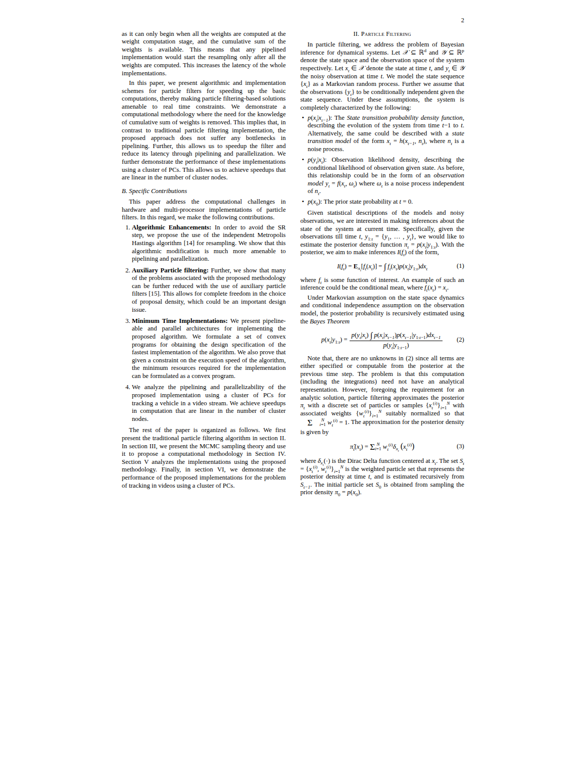2
as it can only begin when all the weights are computed at the weight computation stage, and the cumulative sum of the weights is available. This means that any pipelined implementation would start the resampling only after all the weights are computed. This increases the latency of the whole implementations.
In this paper, we present algorithmic and implementation schemes for particle filters for speeding up the basic computations, thereby making particle filtering-based solutions amenable to real time constraints. We demonstrate a computational methodology where the need for the knowledge of cumulative sum of weights is removed. This implies that, in contrast to traditional particle filtering implementation, the proposed approach does not suffer any bottlenecks in pipelining. Further, this allows us to speedup the filter and reduce its latency through pipelining and parallelization. We further demonstrate the performance of these implementations using a cluster of PCs. This allows us to achieve speedups that are linear in the number of cluster nodes.
B. Specific Contributions
This paper address the computational challenges in hardware and multi-processor implementations of particle filters. In this regard, we make the following contributions.
Algorithmic Enhancements: In order to avoid the SR step, we propose the use of the independent Metropolis Hastings algorithm [14] for resampling. We show that this algorithmic modification is much more amenable to pipelining and parallelization.
Auxiliary Particle filtering: Further, we show that many of the problems associated with the proposed methodology can be further reduced with the use of auxiliary particle filters [15]. This allows for complete freedom in the choice of proposal density, which could be an important design issue.
Minimum Time Implementations: We present pipeline-able and parallel architectures for implementing the proposed algorithm. We formulate a set of convex programs for obtaining the design specification of the fastest implementation of the algorithm. We also prove that given a constraint on the execution speed of the algorithm, the minimum resources required for the implementation can be formulated as a convex program.
We analyze the pipelining and parallelizability of the proposed implementation using a cluster of PCs for tracking a vehicle in a video stream. We achieve speedups in computation that are linear in the number of cluster nodes.
The rest of the paper is organized as follows. We first present the traditional particle filtering algorithm in section II. In section III, we present the MCMC sampling theory and use it to propose a computational methodology in Section IV. Section V analyzes the implementations using the proposed methodology. Finally, in section VI, we demonstrate the performance of the proposed implementations for the problem of tracking in videos using a cluster of PCs.
II. Particle Filtering
In particle filtering, we address the problem of Bayesian inference for dynamical systems. Let 𝒳 ⊆ ℝd and 𝒴 ⊆ ℝp denote the state space and the observation space of the system respectively. Let xt ∈ 𝒳 denote the state at time t, and yt ∈ 𝒴 the noisy observation at time t. We model the state sequence {xt} as a Markovian random process. Further we assume that the observations {yt} to be conditionally independent given the state sequence. Under these assumptions, the system is completely characterized by the following:
p(xt|xt−1): The State transition probability density function, describing the evolution of the system from time t−1 to t. Alternatively, the same could be described with a state transition model of the form xt = h(xt−1, nt), where nt is a noise process.
p(yt|xt): Observation likelihood density, describing the conditional likelihood of observation given state. As before, this relationship could be in the form of an observation model yt = f(xt, ωt) where ωt is a noise process independent of nt.
p(x0): The prior state probability at t = 0.
Given statistical descriptions of the models and noisy observations, we are interested in making inferences about the state of the system at current time. Specifically, given the observations till time t, y1:t = {y1, … , yt}, we would like to estimate the posterior density function πt = p(xt|y1:t). With the posterior, we aim to make inferences I(ft) of the form,
I(ft) = Eπt[ft(xt)] = ∫ ft(xt)p(xt|y1:t)dxt (1)
where ft is some function of interest. An example of such an inference could be the conditional mean, where ft(xt) = xt.
Under Markovian assumption on the state space dynamics and conditional independence assumption on the observation model, the posterior probability is recursively estimated using the Bayes Theorem
p(xt|y1:t) = p(yt|xt) ∫ p(xt|xt−1)p(xt−1|y1:t−1)dxt−1 p(yt|y1:t−1) (2)
Note that, there are no unknowns in (2) since all terms are either specified or computable from the posterior at the previous time step. The problem is that this computation (including the integrations) need not have an analytical representation. However, foregoing the requirement for an analytic solution, particle filtering approximates the posterior πt with a discrete set of particles or samples {xt(i)}i=1N with associated weights {wt(i)}i=1N suitably normalized so that ΣNi=1 wt(i) = 1. The approximation for the posterior density is given by
π̂t(xt) = ΣNi=1 wt(i)δxt (xt(i)) (3)
where δxt(·) is the Dirac Delta function centered at xt. The set St = {xt(i), wt(i)}i=1N is the weighted particle set that represents the posterior density at time t, and is estimated recursively from St−1. The initial particle set S0 is obtained from sampling the prior density π0 = p(x0).